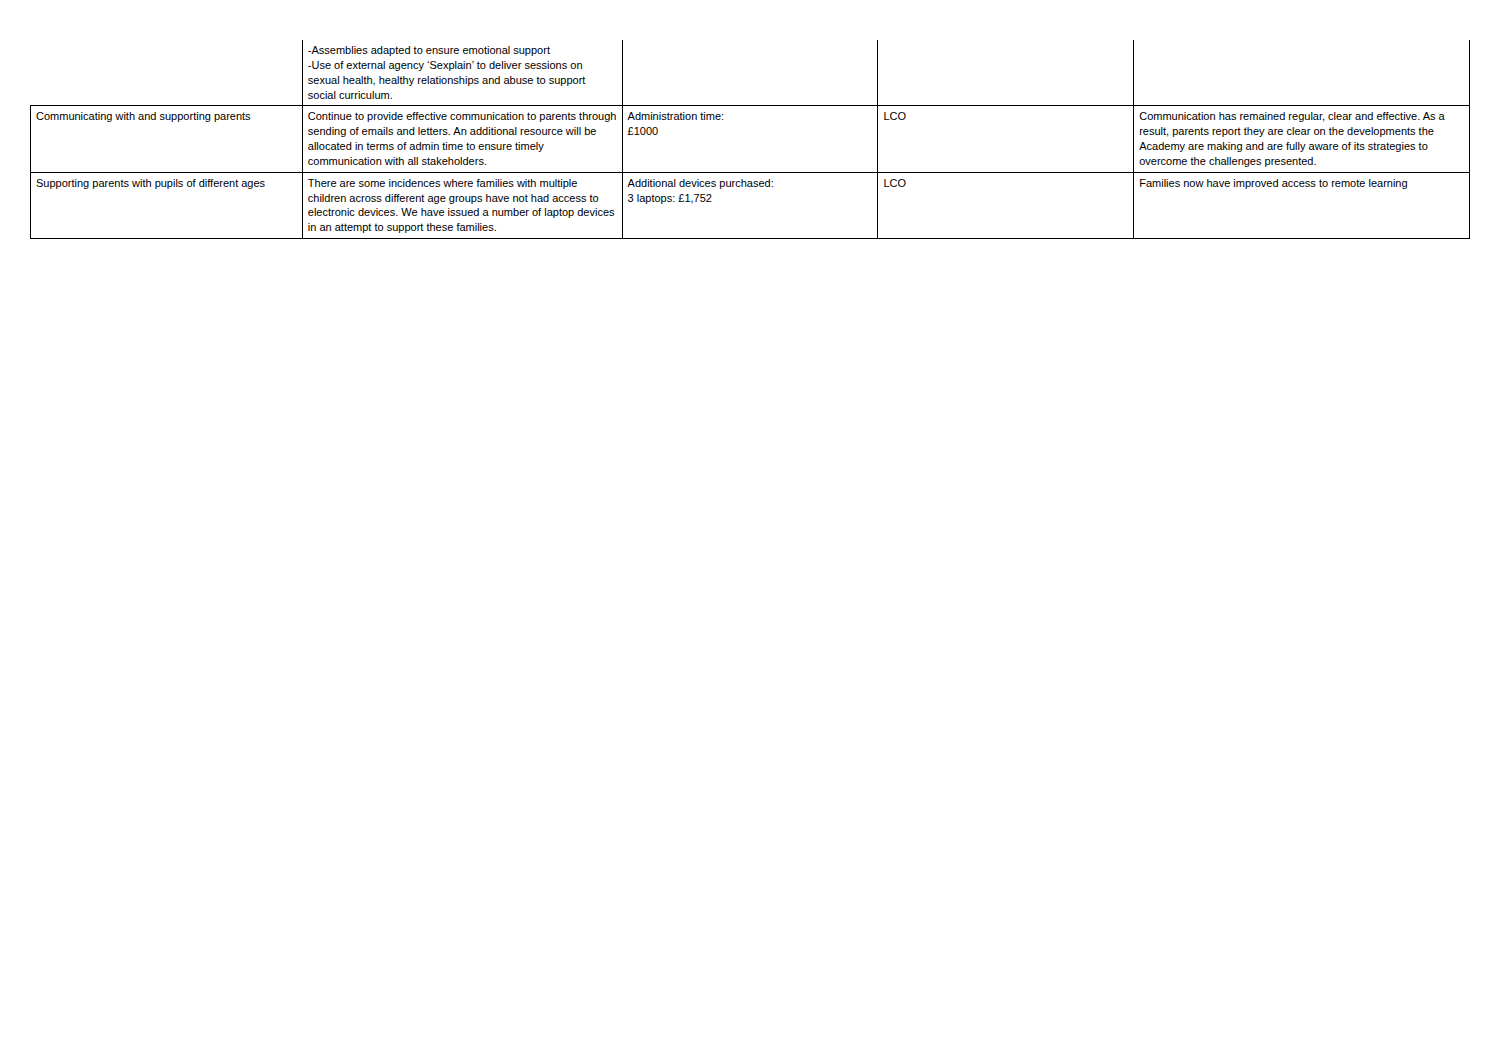| | -Assemblies adapted to ensure emotional support -Use of external agency ‘Sexplain’ to deliver sessions on sexual health, healthy relationships and abuse to support social curriculum. | | | |
| Communicating with and supporting parents | Continue to provide effective communication to parents through sending of emails and letters. An additional resource will be allocated in terms of admin time to ensure timely communication with all stakeholders. | Administration time: £1000 | LCO | Communication has remained regular, clear and effective. As a result, parents report they are clear on the developments the Academy are making and are fully aware of its strategies to overcome the challenges presented. |
| Supporting parents with pupils of different ages | There are some incidences where families with multiple children across different age groups have not had access to electronic devices. We have issued a number of laptop devices in an attempt to support these families. | Additional devices purchased: 3 laptops: £1,752 | LCO | Families now have improved access to remote learning |